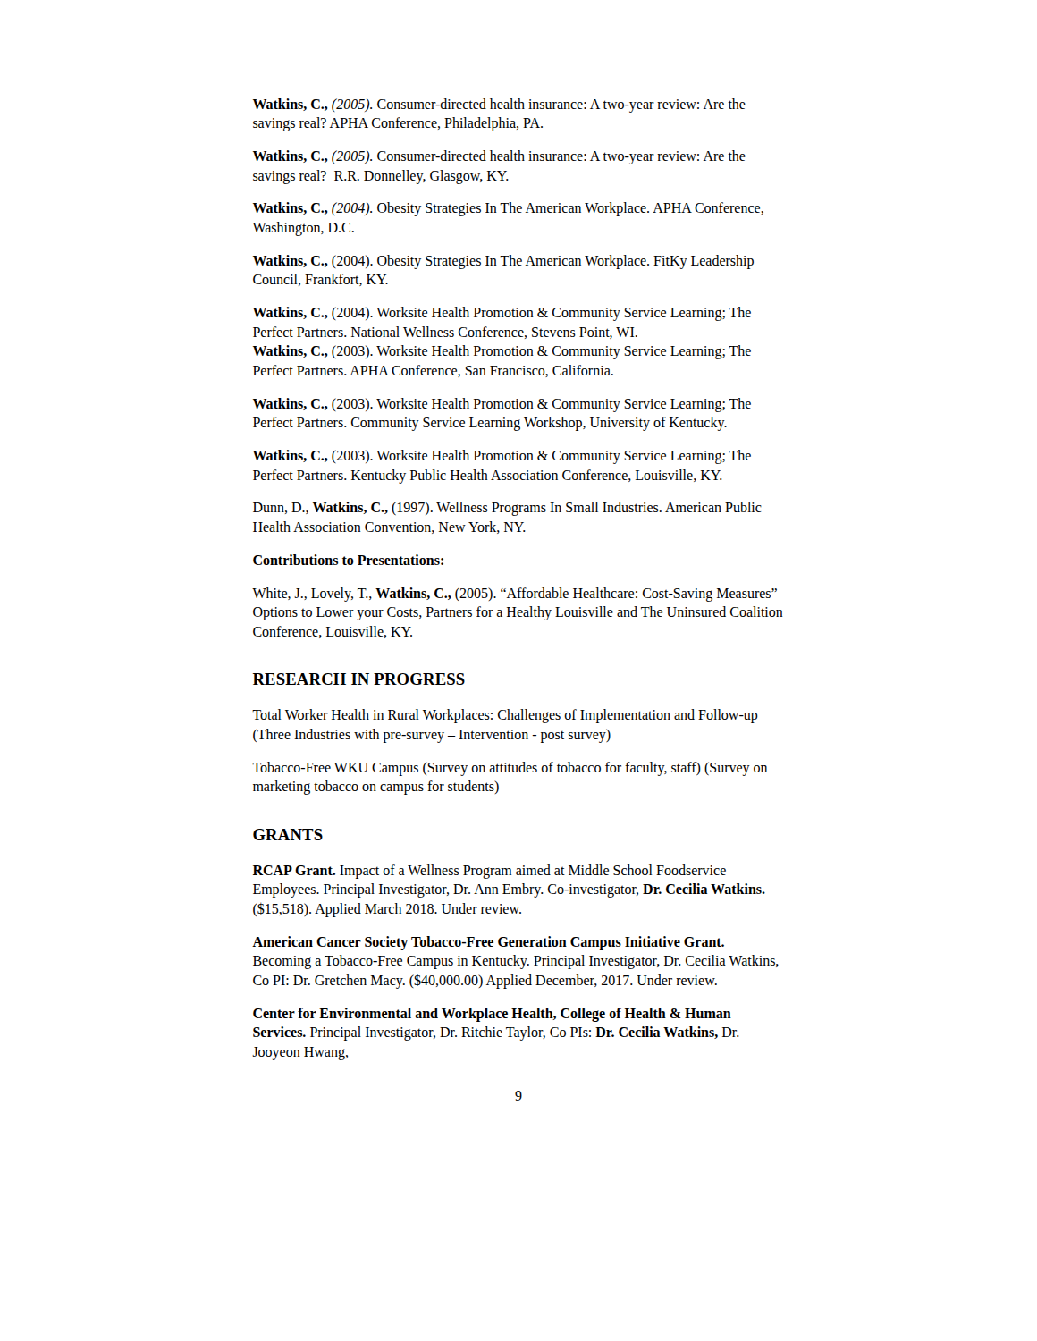Watkins, C., (2005). Consumer-directed health insurance: A two-year review: Are the savings real? APHA Conference, Philadelphia, PA.
Watkins, C., (2005). Consumer-directed health insurance: A two-year review: Are the savings real? R.R. Donnelley, Glasgow, KY.
Watkins, C., (2004). Obesity Strategies In The American Workplace. APHA Conference, Washington, D.C.
Watkins, C., (2004). Obesity Strategies In The American Workplace. FitKy Leadership Council, Frankfort, KY.
Watkins, C., (2004). Worksite Health Promotion & Community Service Learning; The Perfect Partners. National Wellness Conference, Stevens Point, WI.
Watkins, C., (2003). Worksite Health Promotion & Community Service Learning; The Perfect Partners. APHA Conference, San Francisco, California.
Watkins, C., (2003). Worksite Health Promotion & Community Service Learning; The Perfect Partners. Community Service Learning Workshop, University of Kentucky.
Watkins, C., (2003). Worksite Health Promotion & Community Service Learning; The Perfect Partners. Kentucky Public Health Association Conference, Louisville, KY.
Dunn, D., Watkins, C., (1997). Wellness Programs In Small Industries. American Public Health Association Convention, New York, NY.
Contributions to Presentations:
White, J., Lovely, T., Watkins, C., (2005). “Affordable Healthcare: Cost-Saving Measures” Options to Lower your Costs, Partners for a Healthy Louisville and The Uninsured Coalition Conference, Louisville, KY.
RESEARCH IN PROGRESS
Total Worker Health in Rural Workplaces: Challenges of Implementation and Follow-up (Three Industries with pre-survey – Intervention - post survey)
Tobacco-Free WKU Campus (Survey on attitudes of tobacco for faculty, staff) (Survey on marketing tobacco on campus for students)
GRANTS
RCAP Grant. Impact of a Wellness Program aimed at Middle School Foodservice Employees. Principal Investigator, Dr. Ann Embry. Co-investigator, Dr. Cecilia Watkins. ($15,518). Applied March 2018. Under review.
American Cancer Society Tobacco-Free Generation Campus Initiative Grant. Becoming a Tobacco-Free Campus in Kentucky. Principal Investigator, Dr. Cecilia Watkins, Co PI: Dr. Gretchen Macy. ($40,000.00) Applied December, 2017. Under review.
Center for Environmental and Workplace Health, College of Health & Human Services. Principal Investigator, Dr. Ritchie Taylor, Co PIs: Dr. Cecilia Watkins, Dr. Jooyeon Hwang,
9